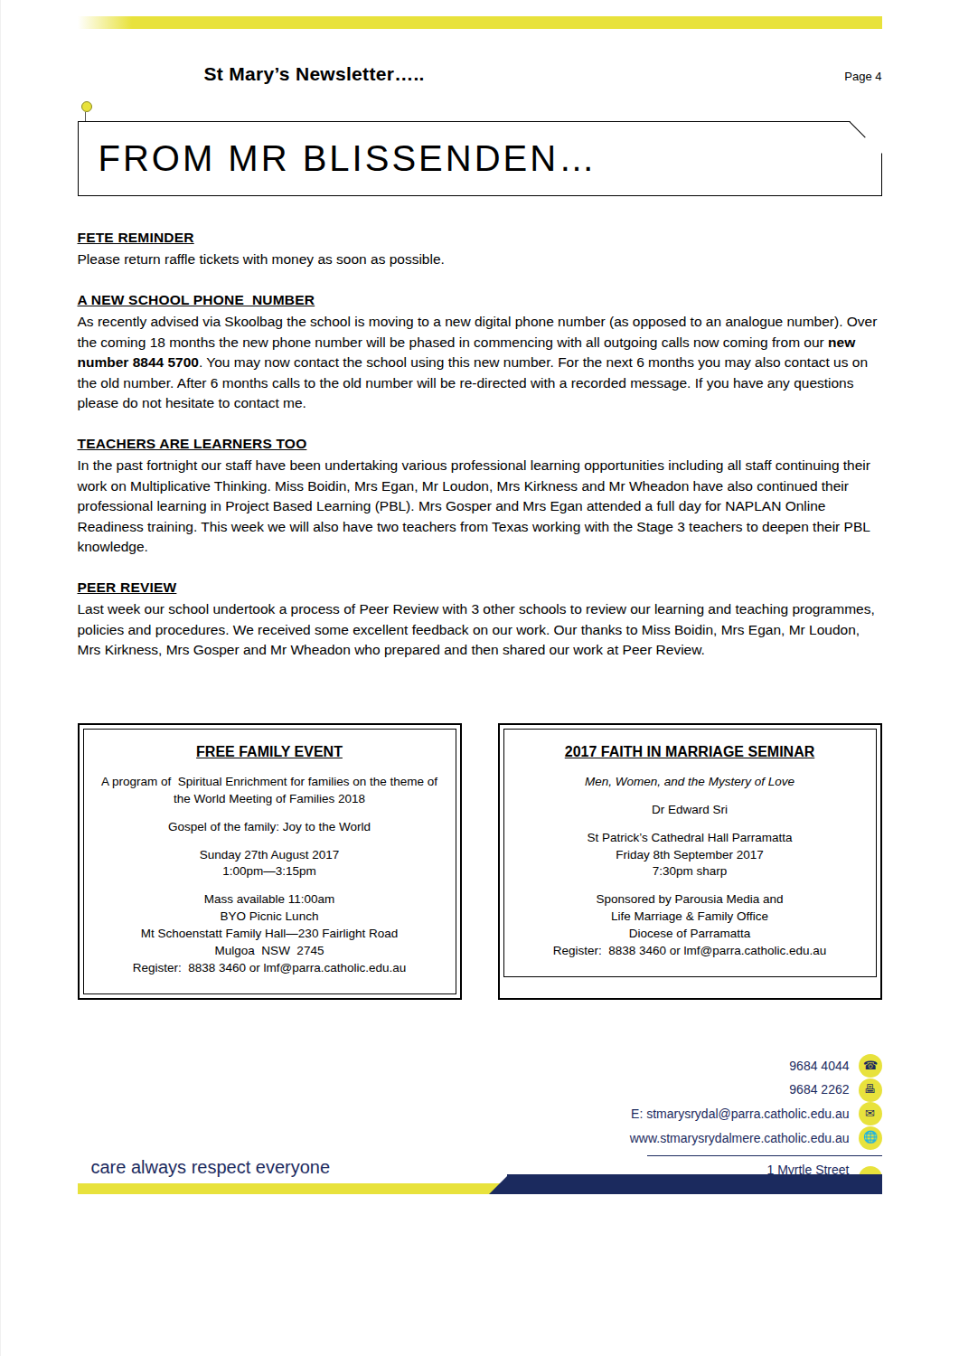St Mary’s Newsletter…..
Page 4
FROM MR BLISSENDEN…
FETE REMINDER
Please return raffle tickets with money as soon as possible.
A NEW SCHOOL PHONE NUMBER
As recently advised via Skoolbag the school is moving to a new digital phone number (as opposed to an analogue number). Over the coming 18 months the new phone number will be phased in commencing with all outgoing calls now coming from our new number 8844 5700. You may now contact the school using this new number. For the next 6 months you may also contact us on the old number. After 6 months calls to the old number will be re-directed with a recorded message. If you have any questions please do not hesitate to contact me.
TEACHERS ARE LEARNERS TOO
In the past fortnight our staff have been undertaking various professional learning opportunities including all staff continuing their work on Multiplicative Thinking. Miss Boidin, Mrs Egan, Mr Loudon, Mrs Kirkness and Mr Wheadon have also continued their professional learning in Project Based Learning (PBL). Mrs Gosper and Mrs Egan attended a full day for NAPLAN Online Readiness training. This week we will also have two teachers from Texas working with the Stage 3 teachers to deepen their PBL knowledge.
PEER REVIEW
Last week our school undertook a process of Peer Review with 3 other schools to review our learning and teaching programmes, policies and procedures. We received some excellent feedback on our work. Our thanks to Miss Boidin, Mrs Egan, Mr Loudon, Mrs Kirkness, Mrs Gosper and Mr Wheadon who prepared and then shared our work at Peer Review.
FREE FAMILY EVENT
A program of Spiritual Enrichment for families on the theme of the World Meeting of Families 2018
Gospel of the family: Joy to the World
Sunday 27th August 2017
1:00pm—3:15pm
Mass available 11:00am
BYO Picnic Lunch
Mt Schoenstatt Family Hall—230 Fairlight Road
Mulgoa NSW 2745
Register: 8838 3460 or lmf@parra.catholic.edu.au
2017 FAITH IN MARRIAGE SEMINAR
Men, Women, and the Mystery of Love
Dr Edward Sri
St Patrick’s Cathedral Hall Parramatta
Friday 8th September 2017
7:30pm sharp
Sponsored by Parousia Media and
Life Marriage & Family Office
Diocese of Parramatta
Register: 8838 3460 or lmf@parra.catholic.edu.au
9684 4044☎
9684 2262🖶
E: stmarysrydal@parra.catholic.edu.au✉
www.stmarysrydalmere.catholic.edu.au🌐
1 Myrtle Street
Rydalmere NSW 2116⌂
care always respect everyone